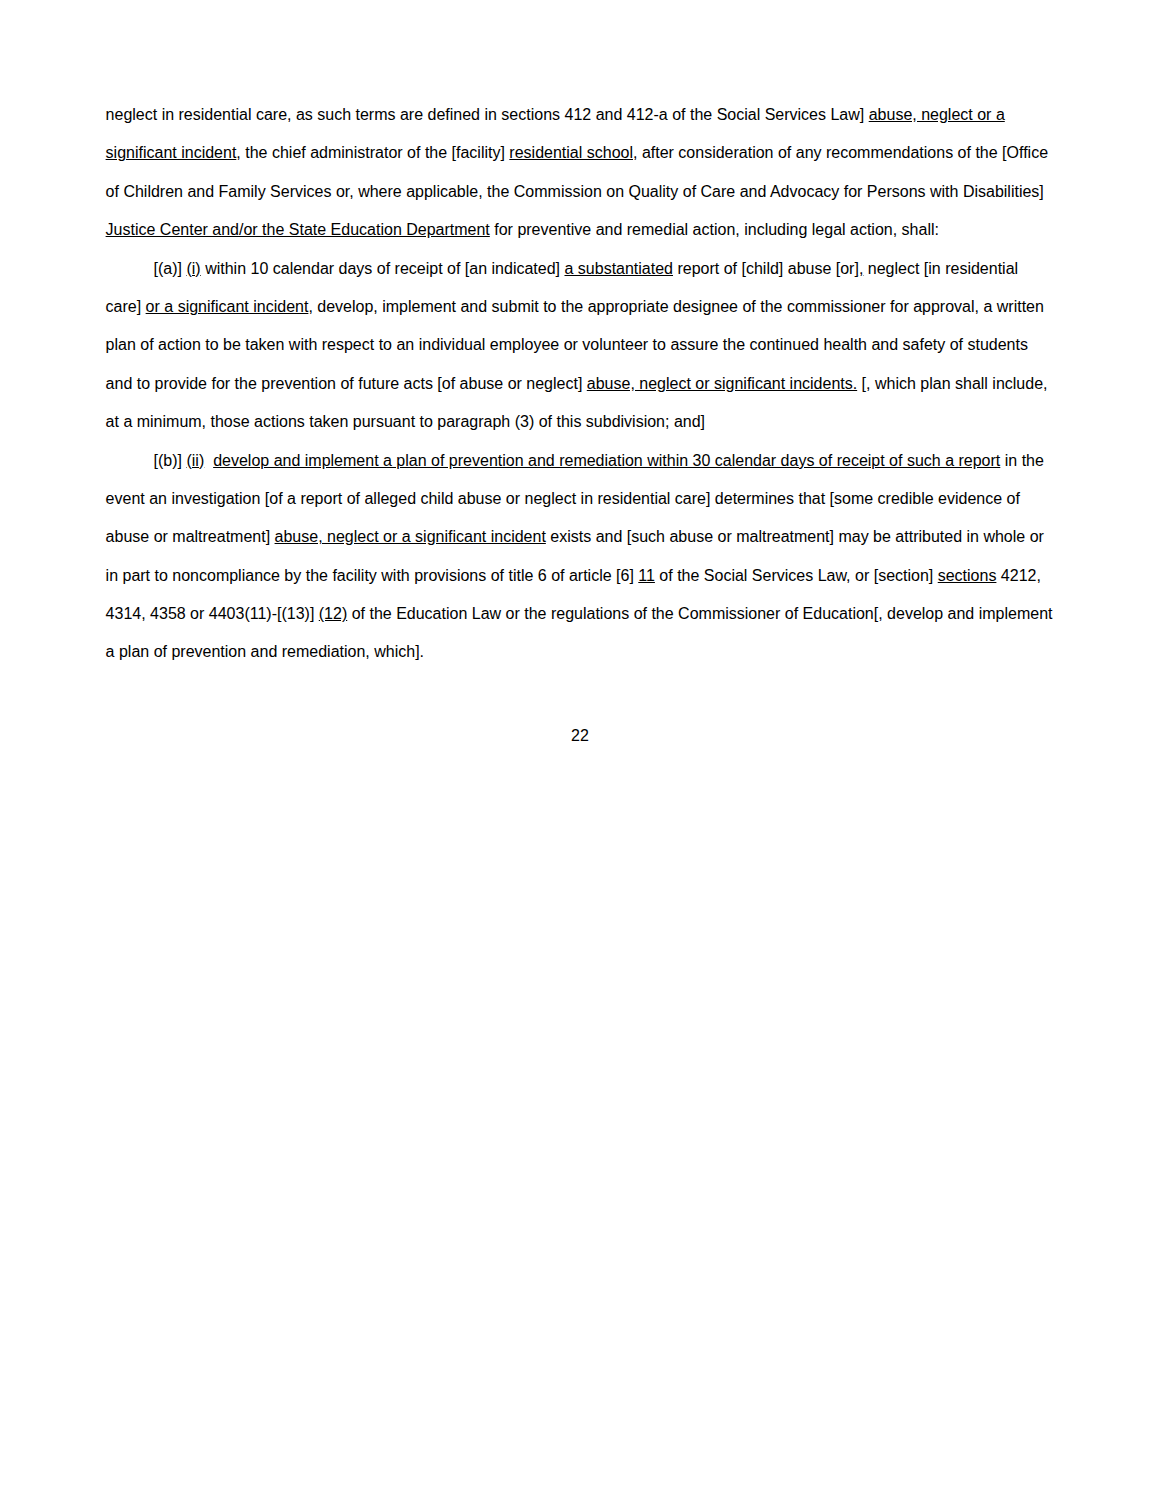neglect in residential care, as such terms are defined in sections 412 and 412-a of the Social Services Law] abuse, neglect or a significant incident, the chief administrator of the [facility] residential school, after consideration of any recommendations of the [Office of Children and Family Services or, where applicable, the Commission on Quality of Care and Advocacy for Persons with Disabilities] Justice Center and/or the State Education Department for preventive and remedial action, including legal action, shall:
[(a)] (i) within 10 calendar days of receipt of [an indicated] a substantiated report of [child] abuse [or], neglect [in residential care] or a significant incident, develop, implement and submit to the appropriate designee of the commissioner for approval, a written plan of action to be taken with respect to an individual employee or volunteer to assure the continued health and safety of students and to provide for the prevention of future acts [of abuse or neglect] abuse, neglect or significant incidents. [, which plan shall include, at a minimum, those actions taken pursuant to paragraph (3) of this subdivision; and]
[(b)] (ii) develop and implement a plan of prevention and remediation within 30 calendar days of receipt of such a report in the event an investigation [of a report of alleged child abuse or neglect in residential care] determines that [some credible evidence of abuse or maltreatment] abuse, neglect or a significant incident exists and [such abuse or maltreatment] may be attributed in whole or in part to noncompliance by the facility with provisions of title 6 of article [6] 11 of the Social Services Law, or [section] sections 4212, 4314, 4358 or 4403(11)-[(13)] (12) of the Education Law or the regulations of the Commissioner of Education[, develop and implement a plan of prevention and remediation, which].
22